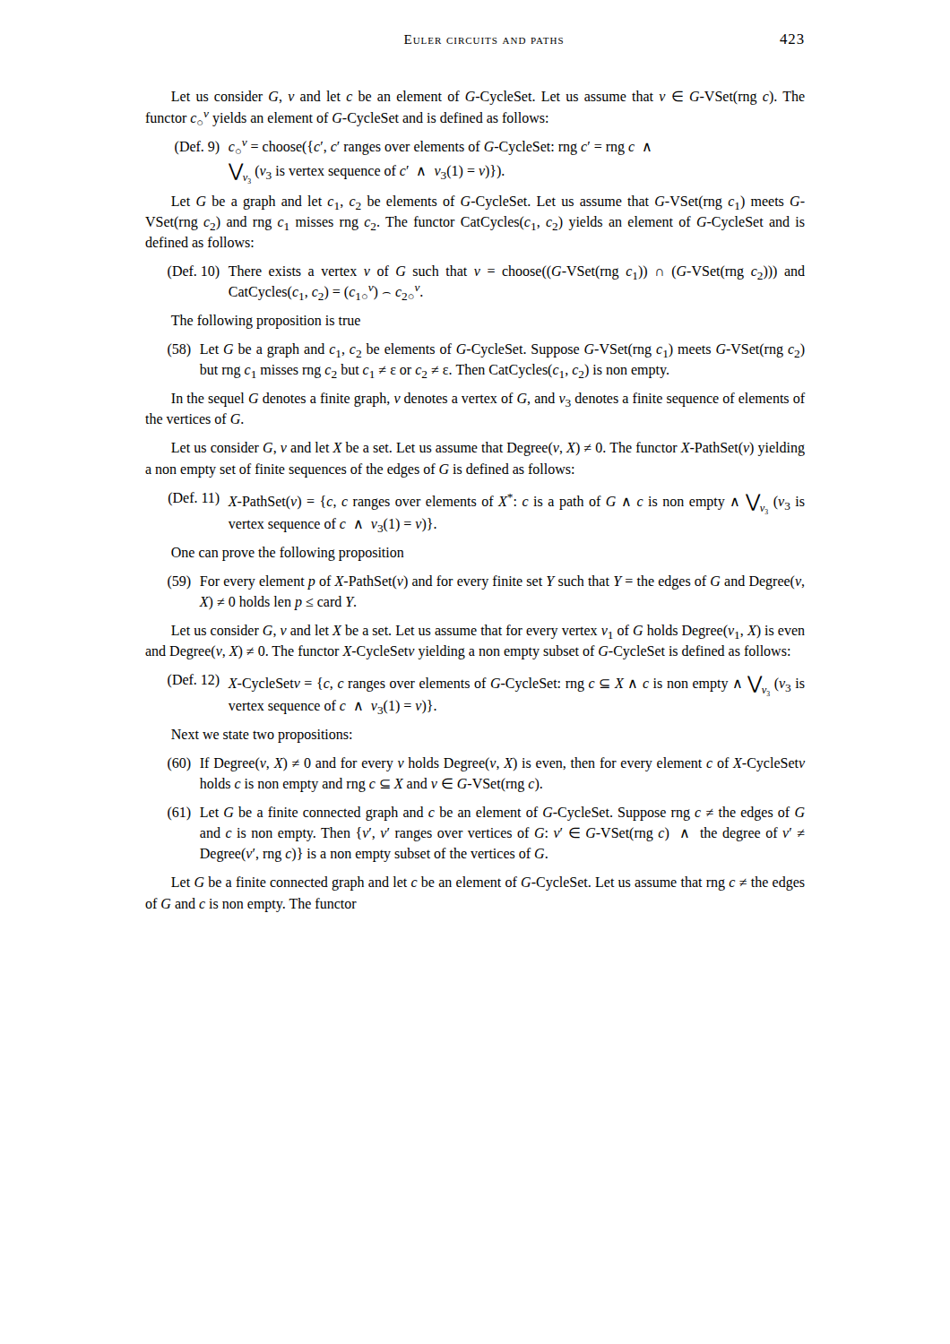Euler circuits and paths 423
Let us consider G, v and let c be an element of G-CycleSet. Let us assume that v ∈ G-VSet(rng c). The functor c○v yields an element of G-CycleSet and is defined as follows:
(Def. 9)
c○v = choose({c′, c′ ranges over elements of G-CycleSet: rng c′ = rng c ∧
⋁v3 (v3 is vertex sequence of c′ ∧ v3(1) = v)}).
Let G be a graph and let c1, c2 be elements of G-CycleSet. Let us assume that G-VSet(rng c1) meets G-VSet(rng c2) and rng c1 misses rng c2. The functor CatCycles(c1, c2) yields an element of G-CycleSet and is defined as follows:
(Def. 10)
There exists a vertex v of G such that v = choose((G-VSet(rng c1)) ∩ (G-VSet(rng c2))) and CatCycles(c1, c2) = (c1○v) ⌢ c2○v.
The following proposition is true
(58)
Let G be a graph and c1, c2 be elements of G-CycleSet. Suppose G-VSet(rng c1) meets G-VSet(rng c2) but rng c1 misses rng c2 but c1 ≠ ε or c2 ≠ ε. Then CatCycles(c1, c2) is non empty.
In the sequel G denotes a finite graph, v denotes a vertex of G, and v3 denotes a finite sequence of elements of the vertices of G.
Let us consider G, v and let X be a set. Let us assume that Degree(v, X) ≠ 0. The functor X-PathSet(v) yielding a non empty set of finite sequences of the edges of G is defined as follows:
(Def. 11)
X-PathSet(v) = {c, c ranges over elements of X*: c is a path of G ∧ c is non empty ∧ ⋁v3 (v3 is vertex sequence of c ∧ v3(1) = v)}.
One can prove the following proposition
(59)
For every element p of X-PathSet(v) and for every finite set Y such that Y = the edges of G and Degree(v, X) ≠ 0 holds len p ≤ card Y.
Let us consider G, v and let X be a set. Let us assume that for every vertex v1 of G holds Degree(v1, X) is even and Degree(v, X) ≠ 0. The functor X-CycleSetv yielding a non empty subset of G-CycleSet is defined as follows:
(Def. 12)
X-CycleSetv = {c, c ranges over elements of G-CycleSet: rng c ⊆ X ∧ c is non empty ∧ ⋁v3 (v3 is vertex sequence of c ∧ v3(1) = v)}.
Next we state two propositions:
(60)
If Degree(v, X) ≠ 0 and for every v holds Degree(v, X) is even, then for every element c of X-CycleSetv holds c is non empty and rng c ⊆ X and v ∈ G-VSet(rng c).
(61)
Let G be a finite connected graph and c be an element of G-CycleSet. Suppose rng c ≠ the edges of G and c is non empty. Then {v′, v′ ranges over vertices of G: v′ ∈ G-VSet(rng c) ∧ the degree of v′ ≠ Degree(v′, rng c)} is a non empty subset of the vertices of G.
Let G be a finite connected graph and let c be an element of G-CycleSet. Let us assume that rng c ≠ the edges of G and c is non empty. The functor